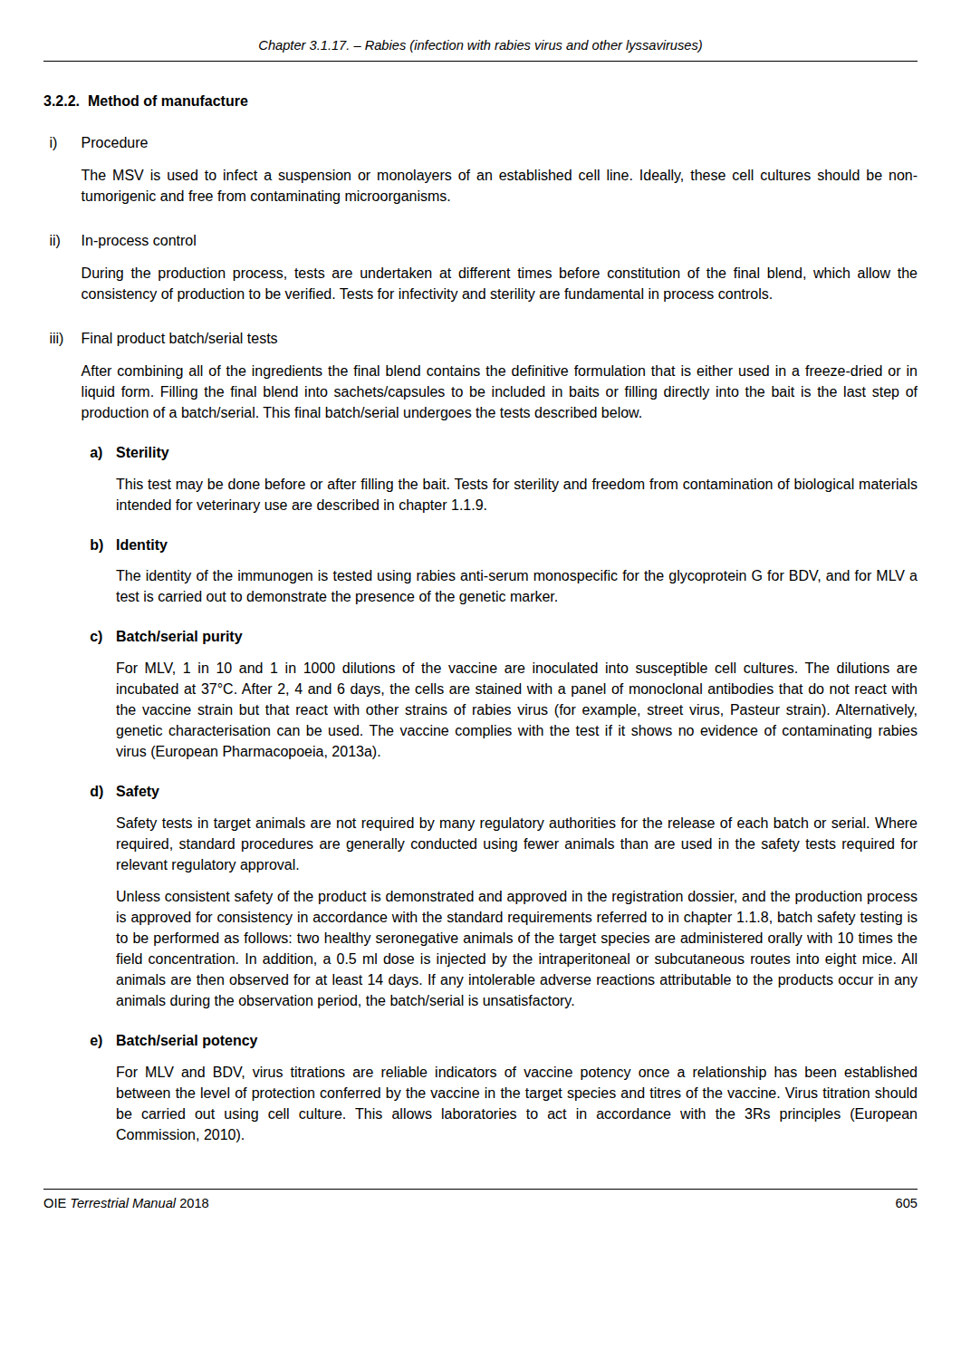Chapter 3.1.17. – Rabies (infection with rabies virus and other lyssaviruses)
3.2.2. Method of manufacture
i) Procedure
The MSV is used to infect a suspension or monolayers of an established cell line. Ideally, these cell cultures should be non-tumorigenic and free from contaminating microorganisms.
ii) In-process control
During the production process, tests are undertaken at different times before constitution of the final blend, which allow the consistency of production to be verified. Tests for infectivity and sterility are fundamental in process controls.
iii) Final product batch/serial tests
After combining all of the ingredients the final blend contains the definitive formulation that is either used in a freeze-dried or in liquid form. Filling the final blend into sachets/capsules to be included in baits or filling directly into the bait is the last step of production of a batch/serial. This final batch/serial undergoes the tests described below.
a) Sterility
This test may be done before or after filling the bait. Tests for sterility and freedom from contamination of biological materials intended for veterinary use are described in chapter 1.1.9.
b) Identity
The identity of the immunogen is tested using rabies anti-serum monospecific for the glycoprotein G for BDV, and for MLV a test is carried out to demonstrate the presence of the genetic marker.
c) Batch/serial purity
For MLV, 1 in 10 and 1 in 1000 dilutions of the vaccine are inoculated into susceptible cell cultures. The dilutions are incubated at 37°C. After 2, 4 and 6 days, the cells are stained with a panel of monoclonal antibodies that do not react with the vaccine strain but that react with other strains of rabies virus (for example, street virus, Pasteur strain). Alternatively, genetic characterisation can be used. The vaccine complies with the test if it shows no evidence of contaminating rabies virus (European Pharmacopoeia, 2013a).
d) Safety
Safety tests in target animals are not required by many regulatory authorities for the release of each batch or serial. Where required, standard procedures are generally conducted using fewer animals than are used in the safety tests required for relevant regulatory approval.
Unless consistent safety of the product is demonstrated and approved in the registration dossier, and the production process is approved for consistency in accordance with the standard requirements referred to in chapter 1.1.8, batch safety testing is to be performed as follows: two healthy seronegative animals of the target species are administered orally with 10 times the field concentration. In addition, a 0.5 ml dose is injected by the intraperitoneal or subcutaneous routes into eight mice. All animals are then observed for at least 14 days. If any intolerable adverse reactions attributable to the products occur in any animals during the observation period, the batch/serial is unsatisfactory.
e) Batch/serial potency
For MLV and BDV, virus titrations are reliable indicators of vaccine potency once a relationship has been established between the level of protection conferred by the vaccine in the target species and titres of the vaccine. Virus titration should be carried out using cell culture. This allows laboratories to act in accordance with the 3Rs principles (European Commission, 2010).
OIE Terrestrial Manual 2018 605